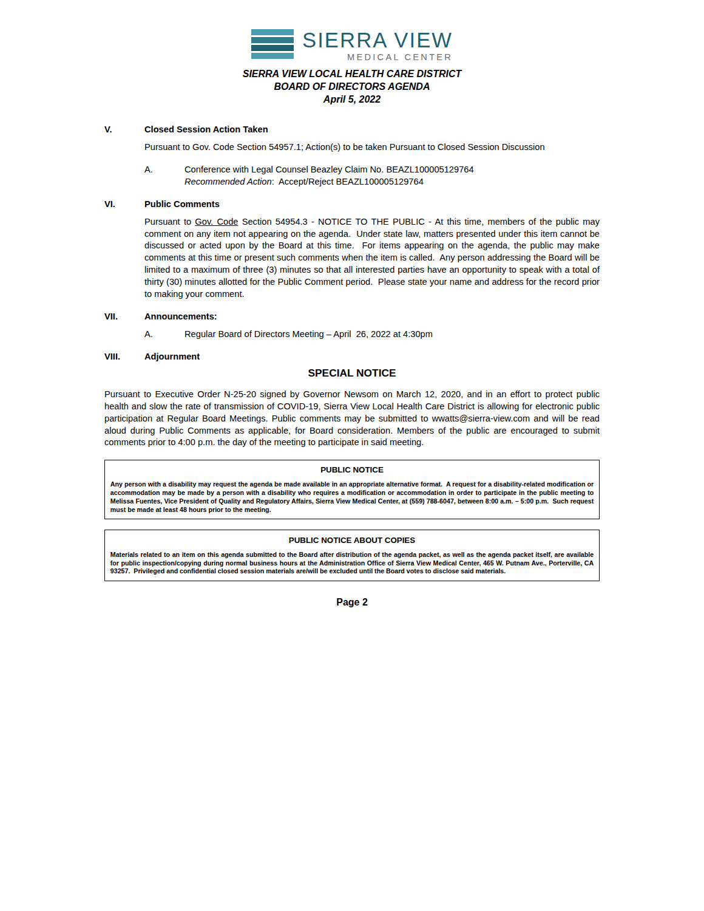SIERRA VIEW
MEDICAL CENTER
SIERRA VIEW LOCAL HEALTH CARE DISTRICT
BOARD OF DIRECTORS AGENDA April 5, 2022
V.
Closed Session Action Taken
Pursuant to Gov. Code Section 54957.1; Action(s) to be taken Pursuant to Closed Session Discussion
A.
Conference with Legal Counsel Beazley Claim No. BEAZL100005129764
Recommended Action: Accept/Reject BEAZL100005129764
VI.
Public Comments
Pursuant to Gov. Code Section 54954.3 - NOTICE TO THE PUBLIC - At this time, members of the public may comment on any item not appearing on the agenda. Under state law, matters presented under this item cannot be discussed or acted upon by the Board at this time. For items appearing on the agenda, the public may make comments at this time or present such comments when the item is called. Any person addressing the Board will be limited to a maximum of three (3) minutes so that all interested parties have an opportunity to speak with a total of thirty (30) minutes allotted for the Public Comment period. Please state your name and address for the record prior to making your comment.
VII.
Announcements:
A.
Regular Board of Directors Meeting – April 26, 2022 at 4:30pm
VIII.
Adjournment
SPECIAL NOTICE
Pursuant to Executive Order N-25-20 signed by Governor Newsom on March 12, 2020, and in an effort to protect public health and slow the rate of transmission of COVID-19, Sierra View Local Health Care District is allowing for electronic public participation at Regular Board Meetings. Public comments may be submitted to wwatts@sierra-view.com and will be read aloud during Public Comments as applicable, for Board consideration. Members of the public are encouraged to submit comments prior to 4:00 p.m. the day of the meeting to participate in said meeting.
PUBLIC NOTICE
Any person with a disability may request the agenda be made available in an appropriate alternative format. A request for a disability-related modification or accommodation may be made by a person with a disability who requires a modification or accommodation in order to participate in the public meeting to Melissa Fuentes, Vice President of Quality and Regulatory Affairs, Sierra View Medical Center, at (559) 788-6047, between 8:00 a.m. – 5:00 p.m. Such request must be made at least 48 hours prior to the meeting.
PUBLIC NOTICE ABOUT COPIES
Materials related to an item on this agenda submitted to the Board after distribution of the agenda packet, as well as the agenda packet itself, are available for public inspection/copying during normal business hours at the Administration Office of Sierra View Medical Center, 465 W. Putnam Ave., Porterville, CA 93257. Privileged and confidential closed session materials are/will be excluded until the Board votes to disclose said materials.
Page 2